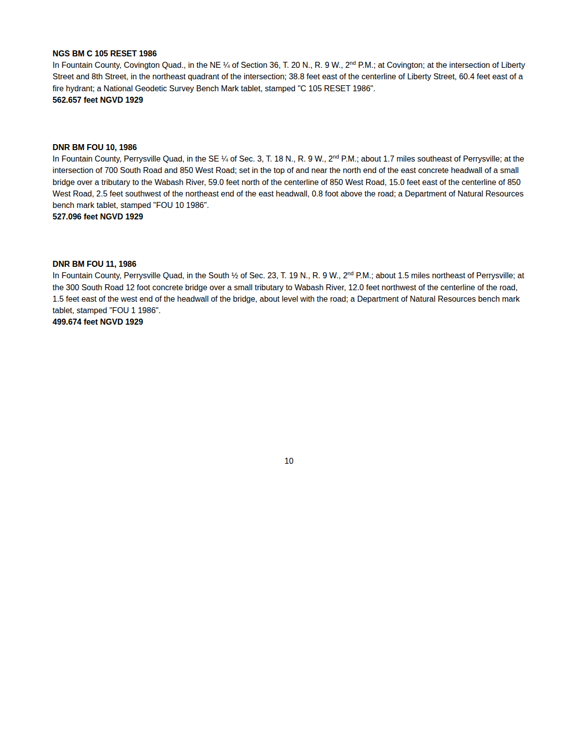NGS BM C 105 RESET 1986
In Fountain County, Covington Quad., in the NE ¼ of Section 36, T. 20 N., R. 9 W., 2nd P.M.; at Covington; at the intersection of Liberty Street and 8th Street, in the northeast quadrant of the intersection; 38.8 feet east of the centerline of Liberty Street, 60.4 feet east of a fire hydrant; a National Geodetic Survey Bench Mark tablet, stamped "C 105 RESET 1986".
562.657 feet NGVD 1929
DNR BM FOU 10, 1986
In Fountain County, Perrysville Quad, in the SE ¼ of Sec. 3, T. 18 N., R. 9 W., 2nd P.M.; about 1.7 miles southeast of Perrysville; at the intersection of 700 South Road and 850 West Road; set in the top of and near the north end of the east concrete headwall of a small bridge over a tributary to the Wabash River, 59.0 feet north of the centerline of 850 West Road, 15.0 feet east of the centerline of 850 West Road, 2.5 feet southwest of the northeast end of the east headwall, 0.8 foot above the road; a Department of Natural Resources bench mark tablet, stamped "FOU 10 1986".
527.096 feet NGVD 1929
DNR BM FOU 11, 1986
In Fountain County, Perrysville Quad, in the South ½ of Sec. 23, T. 19 N., R. 9 W., 2nd P.M.; about 1.5 miles northeast of Perrysville; at the 300 South Road 12 foot concrete bridge over a small tributary to Wabash River, 12.0 feet northwest of the centerline of the road, 1.5 feet east of the west end of the headwall of the bridge, about level with the road; a Department of Natural Resources bench mark tablet, stamped "FOU 1 1986".
499.674 feet NGVD 1929
10